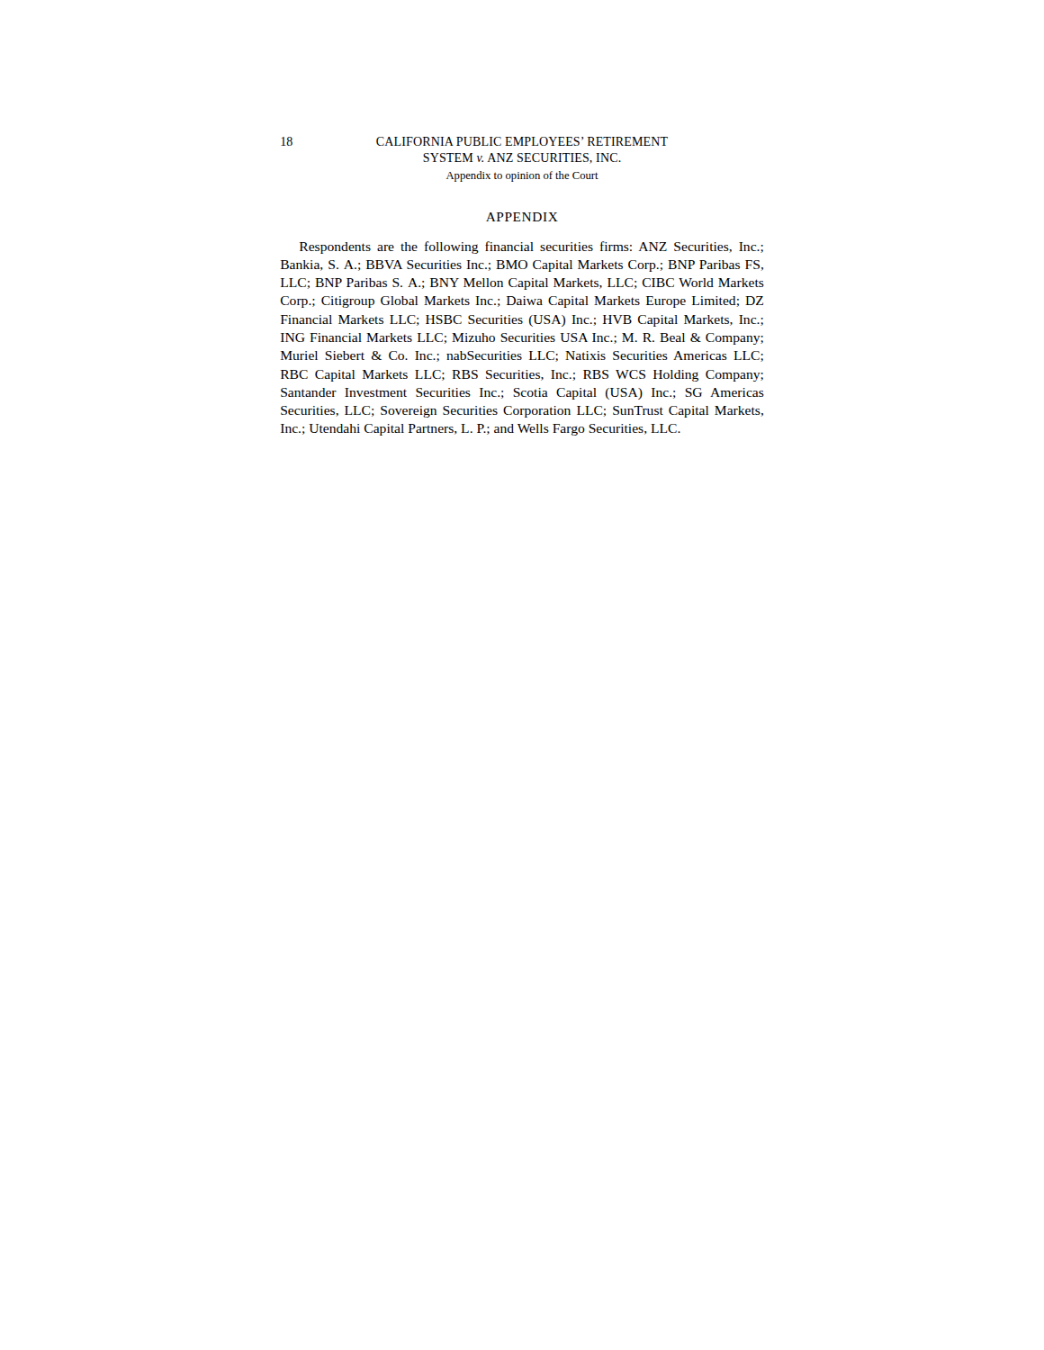18 California Public Employees’ Retirement System v. ANZ Securities, Inc.
Appendix to opinion of the Court
APPENDIX
Respondents are the following financial securities firms: ANZ Securities, Inc.; Bankia, S. A.; BBVA Securities Inc.; BMO Capital Markets Corp.; BNP Paribas FS, LLC; BNP Paribas S. A.; BNY Mellon Capital Markets, LLC; CIBC World Markets Corp.; Citigroup Global Markets Inc.; Daiwa Capital Markets Europe Limited; DZ Financial Markets LLC; HSBC Securities (USA) Inc.; HVB Capital Markets, Inc.; ING Financial Markets LLC; Mizuho Securities USA Inc.; M. R. Beal & Company; Muriel Siebert & Co. Inc.; nabSecurities LLC; Natixis Securities Americas LLC; RBC Capital Markets LLC; RBS Securities, Inc.; RBS WCS Holding Company; Santander Investment Securities Inc.; Scotia Capital (USA) Inc.; SG Americas Securities, LLC; Sovereign Securities Corporation LLC; SunTrust Capital Markets, Inc.; Utendahi Capital Partners, L. P.; and Wells Fargo Securities, LLC.